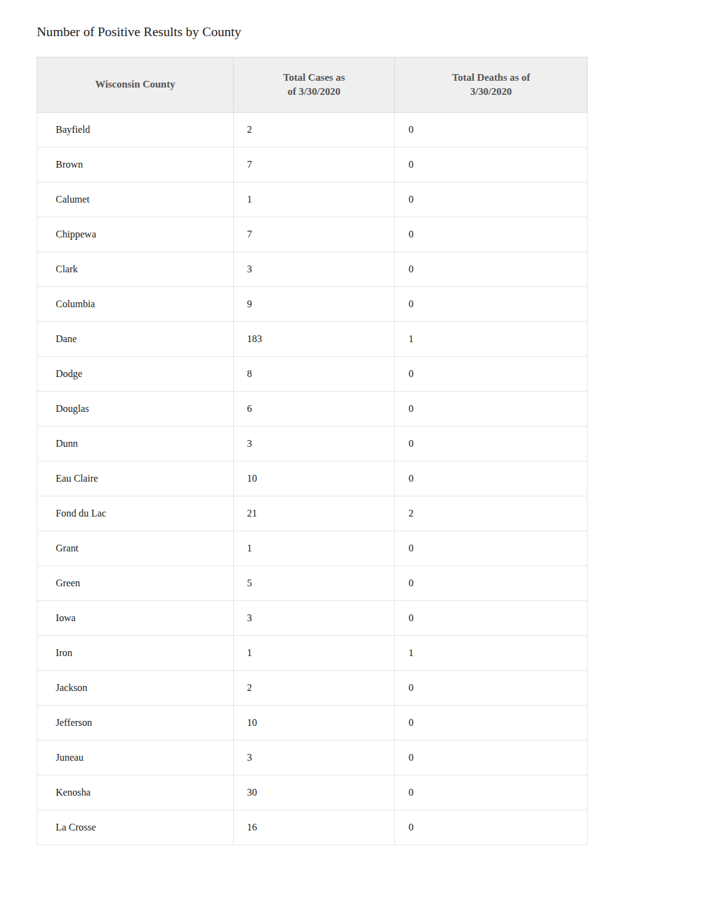Number of Positive Results by County
| Wisconsin County | Total Cases as of 3/30/2020 | Total Deaths as of 3/30/2020 |
| --- | --- | --- |
| Bayfield | 2 | 0 |
| Brown | 7 | 0 |
| Calumet | 1 | 0 |
| Chippewa | 7 | 0 |
| Clark | 3 | 0 |
| Columbia | 9 | 0 |
| Dane | 183 | 1 |
| Dodge | 8 | 0 |
| Douglas | 6 | 0 |
| Dunn | 3 | 0 |
| Eau Claire | 10 | 0 |
| Fond du Lac | 21 | 2 |
| Grant | 1 | 0 |
| Green | 5 | 0 |
| Iowa | 3 | 0 |
| Iron | 1 | 1 |
| Jackson | 2 | 0 |
| Jefferson | 10 | 0 |
| Juneau | 3 | 0 |
| Kenosha | 30 | 0 |
| La Crosse | 16 | 0 |